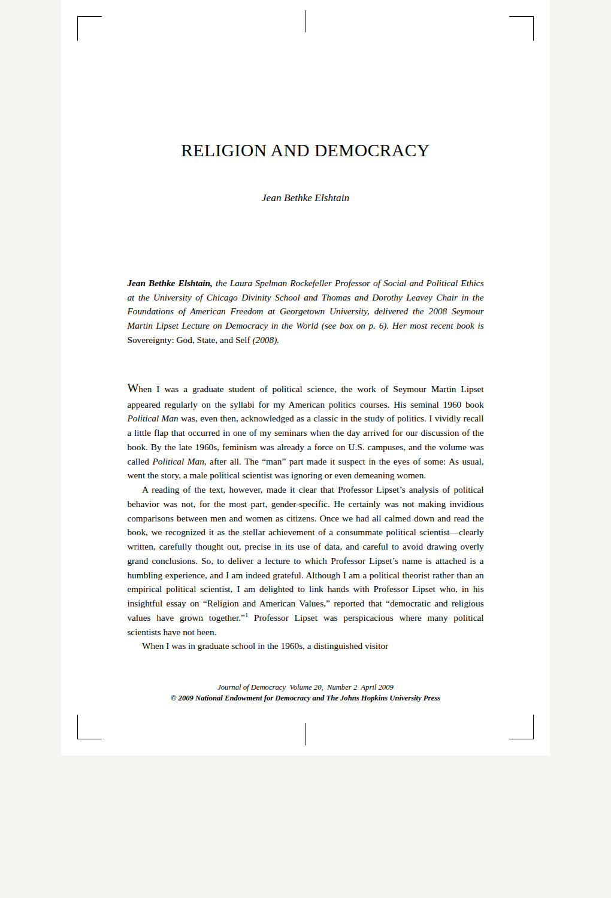RELIGION AND DEMOCRACY
Jean Bethke Elshtain
Jean Bethke Elshtain, the Laura Spelman Rockefeller Professor of Social and Political Ethics at the University of Chicago Divinity School and Thomas and Dorothy Leavey Chair in the Foundations of American Freedom at Georgetown University, delivered the 2008 Seymour Martin Lipset Lecture on Democracy in the World (see box on p. 6). Her most recent book is Sovereignty: God, State, and Self (2008).
When I was a graduate student of political science, the work of Seymour Martin Lipset appeared regularly on the syllabi for my American politics courses. His seminal 1960 book Political Man was, even then, acknowledged as a classic in the study of politics. I vividly recall a little flap that occurred in one of my seminars when the day arrived for our discussion of the book. By the late 1960s, feminism was already a force on U.S. campuses, and the volume was called Political Man, after all. The “man” part made it suspect in the eyes of some: As usual, went the story, a male political scientist was ignoring or even demeaning women.
A reading of the text, however, made it clear that Professor Lipset’s analysis of political behavior was not, for the most part, gender-specific. He certainly was not making invidious comparisons between men and women as citizens. Once we had all calmed down and read the book, we recognized it as the stellar achievement of a consummate political scientist—clearly written, carefully thought out, precise in its use of data, and careful to avoid drawing overly grand conclusions. So, to deliver a lecture to which Professor Lipset’s name is attached is a humbling experience, and I am indeed grateful. Although I am a political theorist rather than an empirical political scientist, I am delighted to link hands with Professor Lipset who, in his insightful essay on “Religion and American Values,” reported that “democratic and religious values have grown together.”1 Professor Lipset was perspicacious where many political scientists have not been.
When I was in graduate school in the 1960s, a distinguished visitor
Journal of Democracy Volume 20, Number 2 April 2009
© 2009 National Endowment for Democracy and The Johns Hopkins University Press